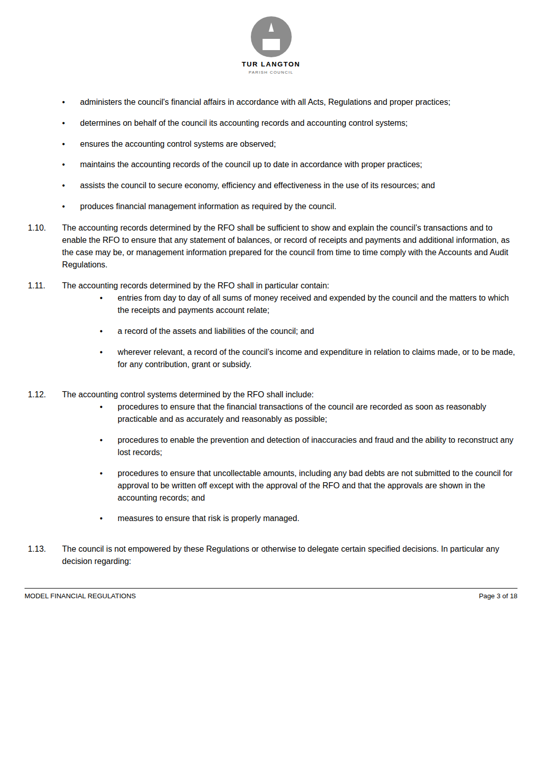TUR LANGTON
PARISH COUNCIL
•administers the council's financial affairs in accordance with all Acts, Regulations and proper practices;
•determines on behalf of the council its accounting records and accounting control systems;
•ensures the accounting control systems are observed;
•maintains the accounting records of the council up to date in accordance with proper practices;
•assists the council to secure economy, efficiency and effectiveness in the use of its resources; and
•produces financial management information as required by the council.
1.10. The accounting records determined by the RFO shall be sufficient to show and explain the council’s transactions and to enable the RFO to ensure that any statement of balances, or record of receipts and payments and additional information, as the case may be, or management information prepared for the council from time to time comply with the Accounts and Audit Regulations.
1.11. The accounting records determined by the RFO shall in particular contain:
•entries from day to day of all sums of money received and expended by the council and the matters to which the receipts and payments account relate;
•a record of the assets and liabilities of the council; and
•wherever relevant, a record of the council’s income and expenditure in relation to claims made, or to be made, for any contribution, grant or subsidy.
1.12. The accounting control systems determined by the RFO shall include:
•procedures to ensure that the financial transactions of the council are recorded as soon as reasonably practicable and as accurately and reasonably as possible;
•procedures to enable the prevention and detection of inaccuracies and fraud and the ability to reconstruct any lost records;
•procedures to ensure that uncollectable amounts, including any bad debts are not submitted to the council for approval to be written off except with the approval of the RFO and that the approvals are shown in the accounting records; and
•measures to ensure that risk is properly managed.
1.13. The council is not empowered by these Regulations or otherwise to delegate certain specified decisions. In particular any decision regarding:
MODEL FINANCIAL REGULATIONS Page 3 of 18